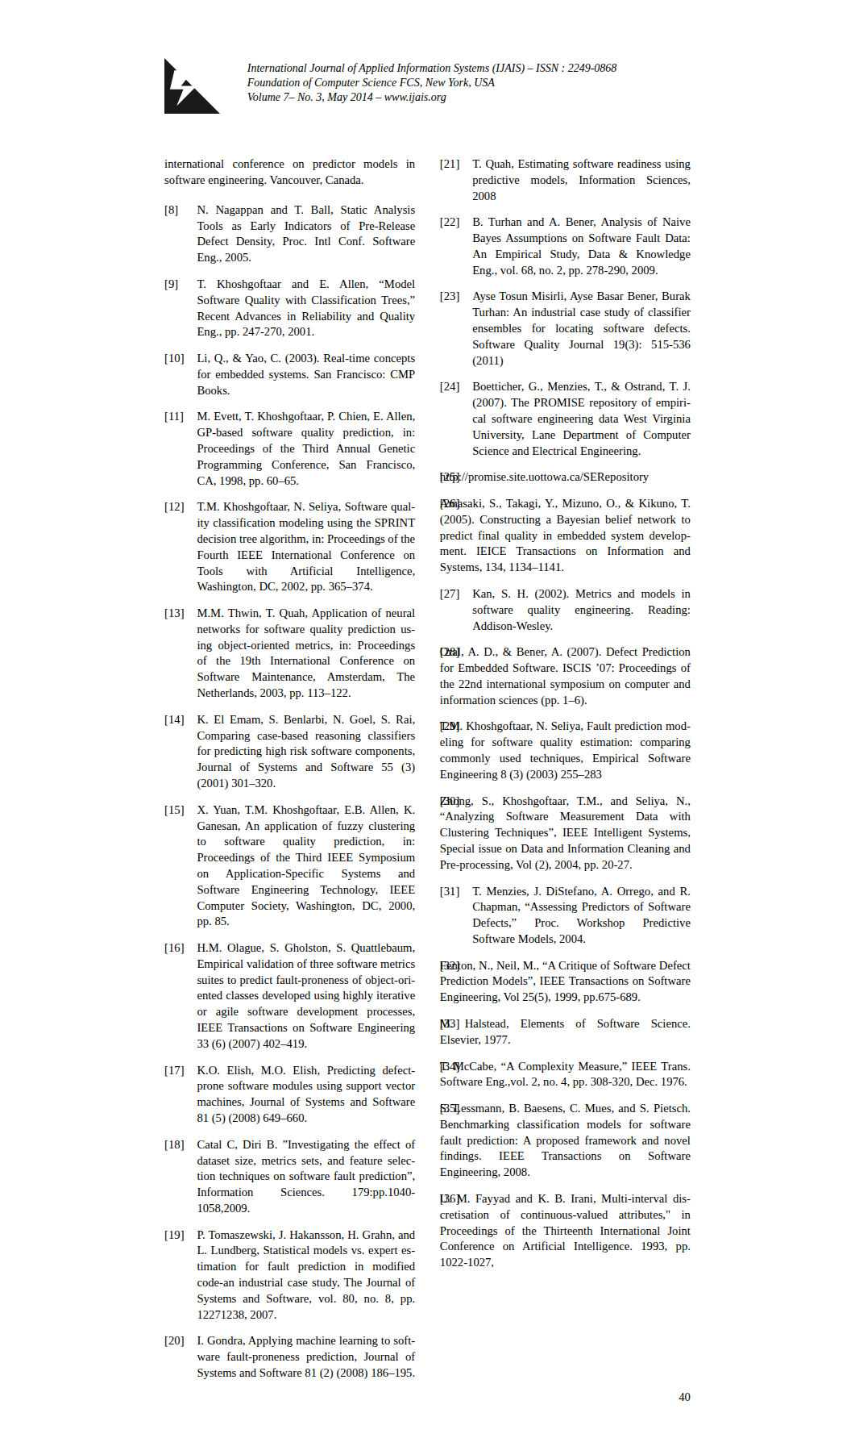International Journal of Applied Information Systems (IJAIS) – ISSN : 2249-0868
Foundation of Computer Science FCS, New York, USA
Volume 7– No. 3, May 2014 – www.ijais.org
international conference on predictor models in software engineering. Vancouver, Canada.
[8] N. Nagappan and T. Ball, Static Analysis Tools as Early Indicators of Pre-Release Defect Density, Proc. Intl Conf. Software Eng., 2005.
[9] T. Khoshgoftaar and E. Allen, “Model Software Quality with Classification Trees,” Recent Advances in Reliability and Quality Eng., pp. 247-270, 2001.
[10] Li, Q., & Yao, C. (2003). Real-time concepts for embedded systems. San Francisco: CMP Books.
[11] M. Evett, T. Khoshgoftaar, P. Chien, E. Allen, GP-based software quality prediction, in: Proceedings of the Third Annual Genetic Programming Conference, San Francisco, CA, 1998, pp. 60–65.
[12] T.M. Khoshgoftaar, N. Seliya, Software quality classification modeling using the SPRINT decision tree algorithm, in: Proceedings of the Fourth IEEE International Conference on Tools with Artificial Intelligence, Washington, DC, 2002, pp. 365–374.
[13] M.M. Thwin, T. Quah, Application of neural networks for software quality prediction using object-oriented metrics, in: Proceedings of the 19th International Conference on Software Maintenance, Amsterdam, The Netherlands, 2003, pp. 113–122.
[14] K. El Emam, S. Benlarbi, N. Goel, S. Rai, Comparing case-based reasoning classifiers for predicting high risk software components, Journal of Systems and Software 55 (3) (2001) 301–320.
[15] X. Yuan, T.M. Khoshgoftaar, E.B. Allen, K. Ganesan, An application of fuzzy clustering to software quality prediction, in: Proceedings of the Third IEEE Symposium on Application-Specific Systems and Software Engineering Technology, IEEE Computer Society, Washington, DC, 2000, pp. 85.
[16] H.M. Olague, S. Gholston, S. Quattlebaum, Empirical validation of three software metrics suites to predict fault-proneness of object-oriented classes developed using highly iterative or agile software development processes, IEEE Transactions on Software Engineering 33 (6) (2007) 402–419.
[17] K.O. Elish, M.O. Elish, Predicting defect-prone software modules using support vector machines, Journal of Systems and Software 81 (5) (2008) 649–660.
[18] Catal C, Diri B. ”Investigating the effect of dataset size, metrics sets, and feature selection techniques on software fault prediction”, Information Sciences. 179:pp.1040-1058,2009.
[19] P. Tomaszewski, J. Hakansson, H. Grahn, and L. Lundberg, Statistical models vs. expert estimation for fault prediction in modified code-an industrial case study, The Journal of Systems and Software, vol. 80, no. 8, pp. 12271238, 2007.
[20] I. Gondra, Applying machine learning to software fault-proneness prediction, Journal of Systems and Software 81 (2) (2008) 186–195.
[21] T. Quah, Estimating software readiness using predictive models, Information Sciences, 2008
[22] B. Turhan and A. Bener, Analysis of Naive Bayes Assumptions on Software Fault Data: An Empirical Study, Data & Knowledge Eng., vol. 68, no. 2, pp. 278-290, 2009.
[23] Ayse Tosun Misirli, Ayse Basar Bener, Burak Turhan: An industrial case study of classifier ensembles for locating software defects. Software Quality Journal 19(3): 515-536 (2011)
[24] Boetticher, G., Menzies, T., & Ostrand, T. J. (2007). The PROMISE repository of empirical software engineering data West Virginia University, Lane Department of Computer Science and Electrical Engineering.
[25] http://promise.site.uottowa.ca/SERepository
[26] Amasaki, S., Takagi, Y., Mizuno, O., & Kikuno, T. (2005). Constructing a Bayesian belief network to predict final quality in embedded system development. IEICE Transactions on Information and Systems, 134, 1134–1141.
[27] Kan, S. H. (2002). Metrics and models in software quality engineering. Reading: Addison-Wesley.
[28] Oral, A. D., & Bener, A. (2007). Defect Prediction for Embedded Software. ISCIS ’07: Proceedings of the 22nd international symposium on computer and information sciences (pp. 1–6).
[29] T.M. Khoshgoftaar, N. Seliya, Fault prediction modeling for software quality estimation: comparing commonly used techniques, Empirical Software Engineering 8 (3) (2003) 255–283
[30] Zhong, S., Khoshgoftaar, T.M., and Seliya, N., “Analyzing Software Measurement Data with Clustering Techniques”, IEEE Intelligent Systems, Special issue on Data and Information Cleaning and Pre-processing, Vol (2), 2004, pp. 20-27.
[31] T. Menzies, J. DiStefano, A. Orrego, and R. Chapman, “Assessing Predictors of Software Defects,” Proc. Workshop Predictive Software Models, 2004.
[32] Fenton, N., Neil, M., “A Critique of Software Defect Prediction Models”, IEEE Transactions on Software Engineering, Vol 25(5), 1999, pp.675-689.
[33] M. Halstead, Elements of Software Science. Elsevier, 1977.
[34] T. McCabe, “A Complexity Measure,” IEEE Trans. Software Eng.,vol. 2, no. 4, pp. 308-320, Dec. 1976.
[35] S. Lessmann, B. Baesens, C. Mues, and S. Pietsch. Benchmarking classification models for software fault prediction: A proposed framework and novel findings. IEEE Transactions on Software Engineering, 2008.
[36] U. M. Fayyad and K. B. Irani, Multi-interval discretisation of continuous-valued attributes," in Proceedings of the Thirteenth International Joint Conference on Artificial Intelligence. 1993, pp. 1022-1027,
40